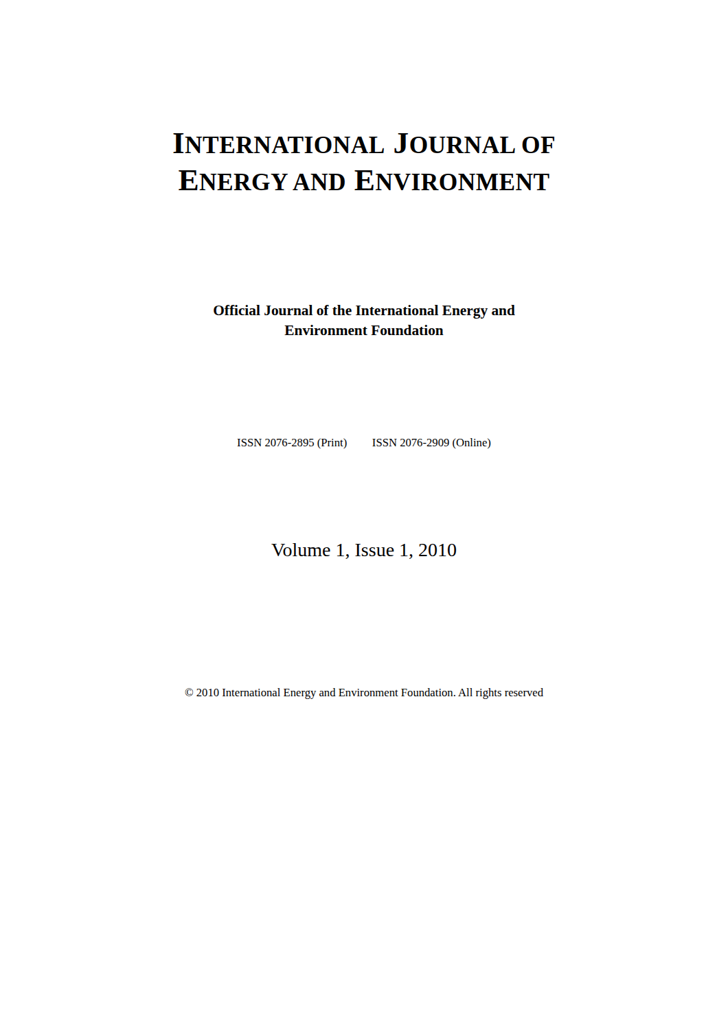INTERNATIONAL JOURNAL OF
ENERGY AND ENVIRONMENT
Official Journal of the International Energy and
Environment Foundation
ISSN 2076-2895 (Print) ISSN 2076-2909 (Online)
Volume 1, Issue 1, 2010
© 2010 International Energy and Environment Foundation. All rights reserved